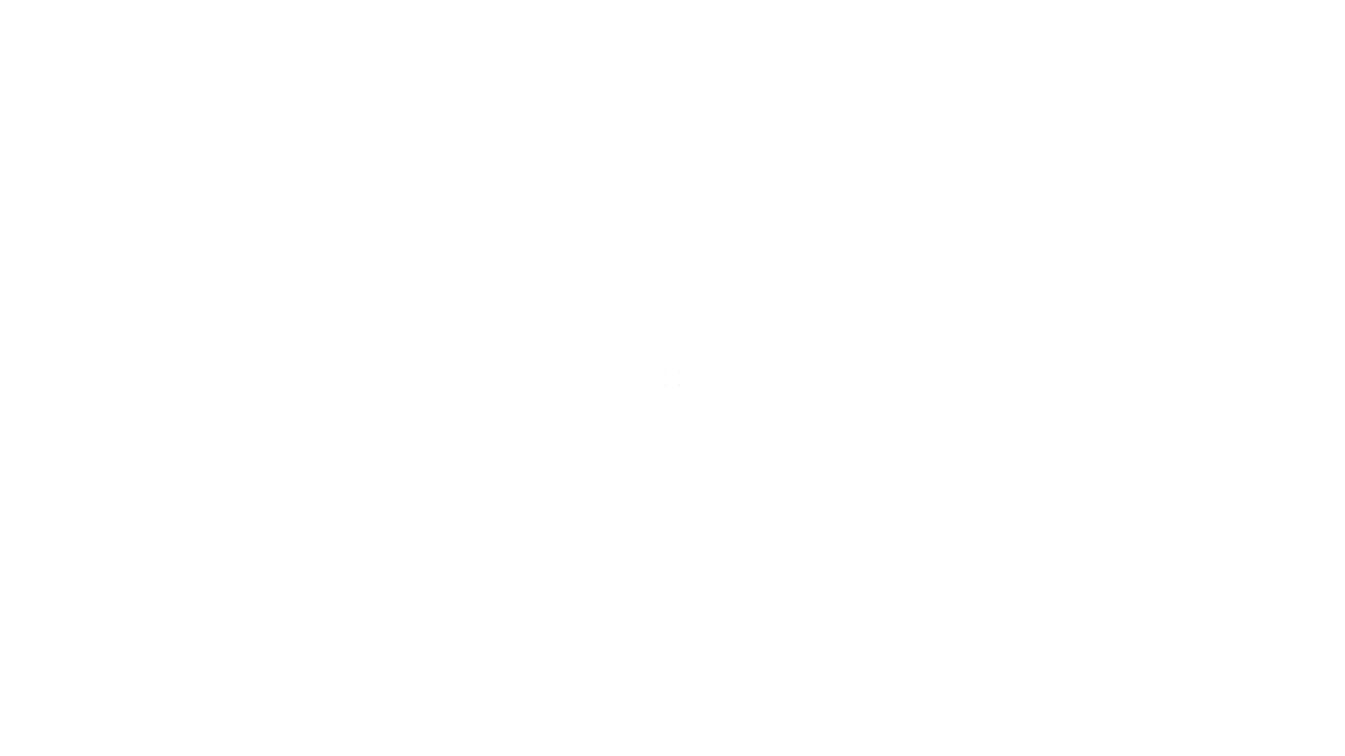Waterfront village seen from across the estuary, with fields and a distant hill behind.
Aerial view of a sailing clubhouse, car park and dinghies lined up beside the water.
Stone causeway exposed at low tide, leading out across mudflats towards moored yachts.
Elevated view over the estuary moorings, framed by shrubs and a wooden fence.